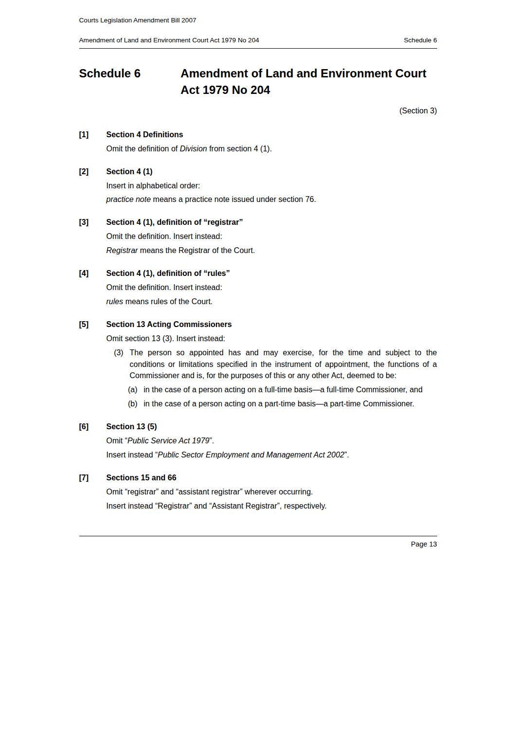Courts Legislation Amendment Bill 2007
Amendment of Land and Environment Court Act 1979 No 204 Schedule 6
Schedule 6 Amendment of Land and Environment Court Act 1979 No 204
(Section 3)
[1] Section 4 Definitions
Omit the definition of Division from section 4 (1).
[2] Section 4 (1)
Insert in alphabetical order:
practice note means a practice note issued under section 76.
[3] Section 4 (1), definition of “registrar”
Omit the definition. Insert instead:
Registrar means the Registrar of the Court.
[4] Section 4 (1), definition of “rules”
Omit the definition. Insert instead:
rules means rules of the Court.
[5] Section 13 Acting Commissioners
Omit section 13 (3). Insert instead:
(3) The person so appointed has and may exercise, for the time and subject to the conditions or limitations specified in the instrument of appointment, the functions of a Commissioner and is, for the purposes of this or any other Act, deemed to be:
(a) in the case of a person acting on a full-time basis—a full-time Commissioner, and
(b) in the case of a person acting on a part-time basis—a part-time Commissioner.
[6] Section 13 (5)
Omit “Public Service Act 1979”.
Insert instead “Public Sector Employment and Management Act 2002”.
[7] Sections 15 and 66
Omit “registrar” and “assistant registrar” wherever occurring.
Insert instead “Registrar” and “Assistant Registrar”, respectively.
Page 13